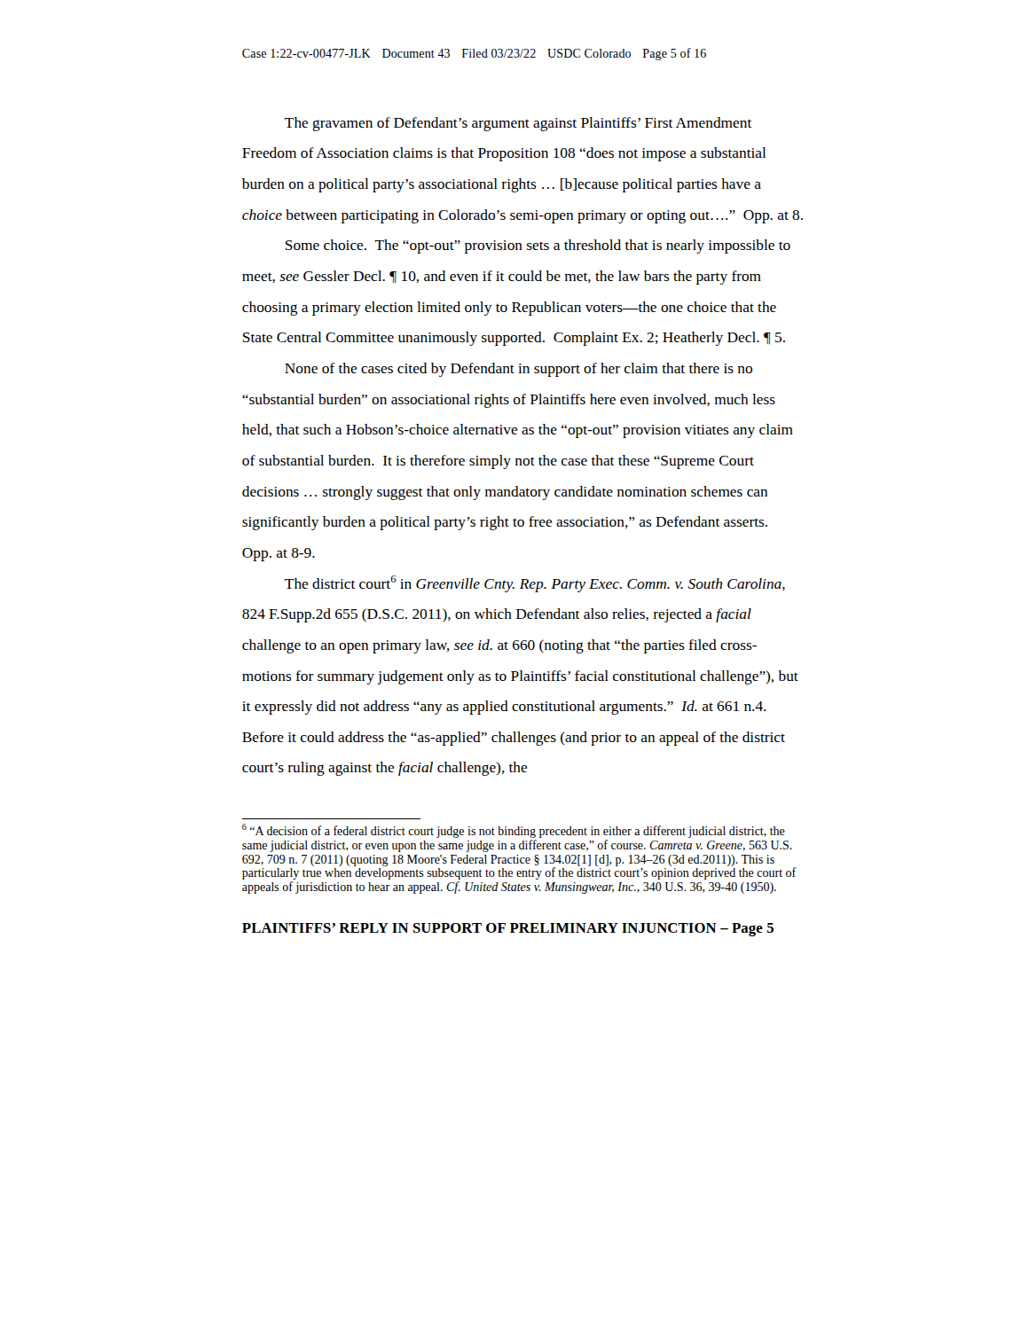Case 1:22-cv-00477-JLK Document 43 Filed 03/23/22 USDC Colorado Page 5 of 16
The gravamen of Defendant’s argument against Plaintiffs’ First Amendment Freedom of Association claims is that Proposition 108 “does not impose a substantial burden on a political party’s associational rights … [b]ecause political parties have a choice between participating in Colorado’s semi-open primary or opting out….” Opp. at 8.
Some choice. The “opt-out” provision sets a threshold that is nearly impossible to meet, see Gessler Decl. ¶ 10, and even if it could be met, the law bars the party from choosing a primary election limited only to Republican voters—the one choice that the State Central Committee unanimously supported. Complaint Ex. 2; Heatherly Decl. ¶ 5.
None of the cases cited by Defendant in support of her claim that there is no “substantial burden” on associational rights of Plaintiffs here even involved, much less held, that such a Hobson’s-choice alternative as the “opt-out” provision vitiates any claim of substantial burden. It is therefore simply not the case that these “Supreme Court decisions … strongly suggest that only mandatory candidate nomination schemes can significantly burden a political party’s right to free association,” as Defendant asserts. Opp. at 8-9.
The district court6 in Greenville Cnty. Rep. Party Exec. Comm. v. South Carolina, 824 F.Supp.2d 655 (D.S.C. 2011), on which Defendant also relies, rejected a facial challenge to an open primary law, see id. at 660 (noting that “the parties filed cross-motions for summary judgement only as to Plaintiffs’ facial constitutional challenge”), but it expressly did not address “any as applied constitutional arguments.” Id. at 661 n.4. Before it could address the “as-applied” challenges (and prior to an appeal of the district court’s ruling against the facial challenge), the
6 “A decision of a federal district court judge is not binding precedent in either a different judicial district, the same judicial district, or even upon the same judge in a different case,” of course. Camreta v. Greene, 563 U.S. 692, 709 n. 7 (2011) (quoting 18 Moore's Federal Practice § 134.02[1] [d], p. 134–26 (3d ed.2011)). This is particularly true when developments subsequent to the entry of the district court’s opinion deprived the court of appeals of jurisdiction to hear an appeal. Cf. United States v. Munsingwear, Inc., 340 U.S. 36, 39-40 (1950).
PLAINTIFFS’ REPLY IN SUPPORT OF PRELIMINARY INJUNCTION – Page 5